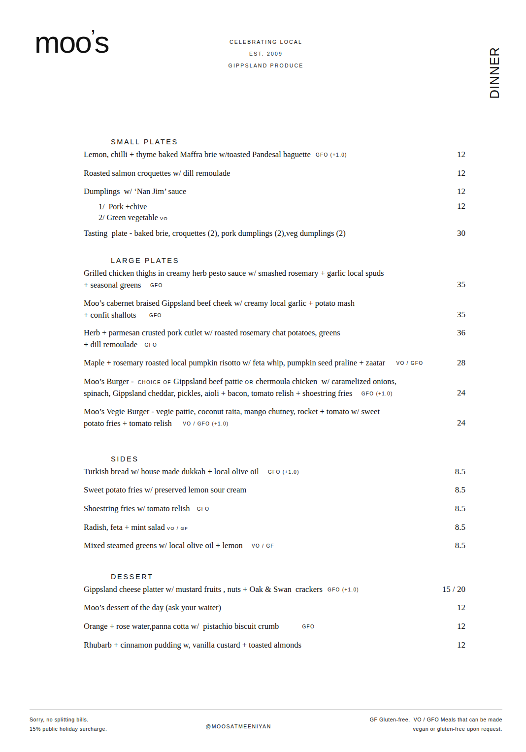moo’s
CELEBRATING LOCAL
EST. 2009
GIPPSLAND PRODUCE
DINNER
SMALL PLATES
Lemon, chilli + thyme baked Maffra brie w/toasted Pandesal baguette GFO (+1.0)
12
Roasted salmon croquettes w/ dill remoulade
12
Dumplings w/ ‘Nan Jim’ sauce
12
1/ Pork +chive
2/ Green vegetable VO
12
Tasting plate - baked brie, croquettes (2), pork dumplings (2),veg dumplings (2)
30
LARGE PLATES
Grilled chicken thighs in creamy herb pesto sauce w/ smashed rosemary + garlic local spuds
+ seasonal greens GFO
35
Moo’s cabernet braised Gippsland beef cheek w/ creamy local garlic + potato mash
+ confit shallots GFO
35
Herb + parmesan crusted pork cutlet w/ roasted rosemary chat potatoes, greens
+ dill remoulade GFO
36
Maple + rosemary roasted local pumpkin risotto w/ feta whip, pumpkin seed praline + zaatar VO / GFO
28
Moo’s Burger - CHOICE OF Gippsland beef pattie OR chermoula chicken w/ caramelized onions,
spinach, Gippsland cheddar, pickles, aioli + bacon, tomato relish + shoestring fries GFO (+1.0)
24
Moo’s Vegie Burger - vegie pattie, coconut raita, mango chutney, rocket + tomato w/ sweet
potato fries + tomato relish VO / GFO (+1.0)
24
SIDES
Turkish bread w/ house made dukkah + local olive oil GFO (+1.0)
8.5
Sweet potato fries w/ preserved lemon sour cream
8.5
Shoestring fries w/ tomato relish GFO
8.5
Radish, feta + mint salad VO / GF
8.5
Mixed steamed greens w/ local olive oil + lemon VO / GF
8.5
DESSERT
Gippsland cheese platter w/ mustard fruits , nuts + Oak & Swan crackers GFO (+1.0)
15 / 20
Moo’s dessert of the day (ask your waiter)
12
Orange + rose water,panna cotta w/ pistachio biscuit crumb GFO
12
Rhubarb + cinnamon pudding w, vanilla custard + toasted almonds
12
Sorry, no splitting bills.
15% public holiday surcharge.
@MOOSATMEENIYAN
GF Gluten-free. VO / GFO Meals that can be made
vegan or gluten-free upon request.